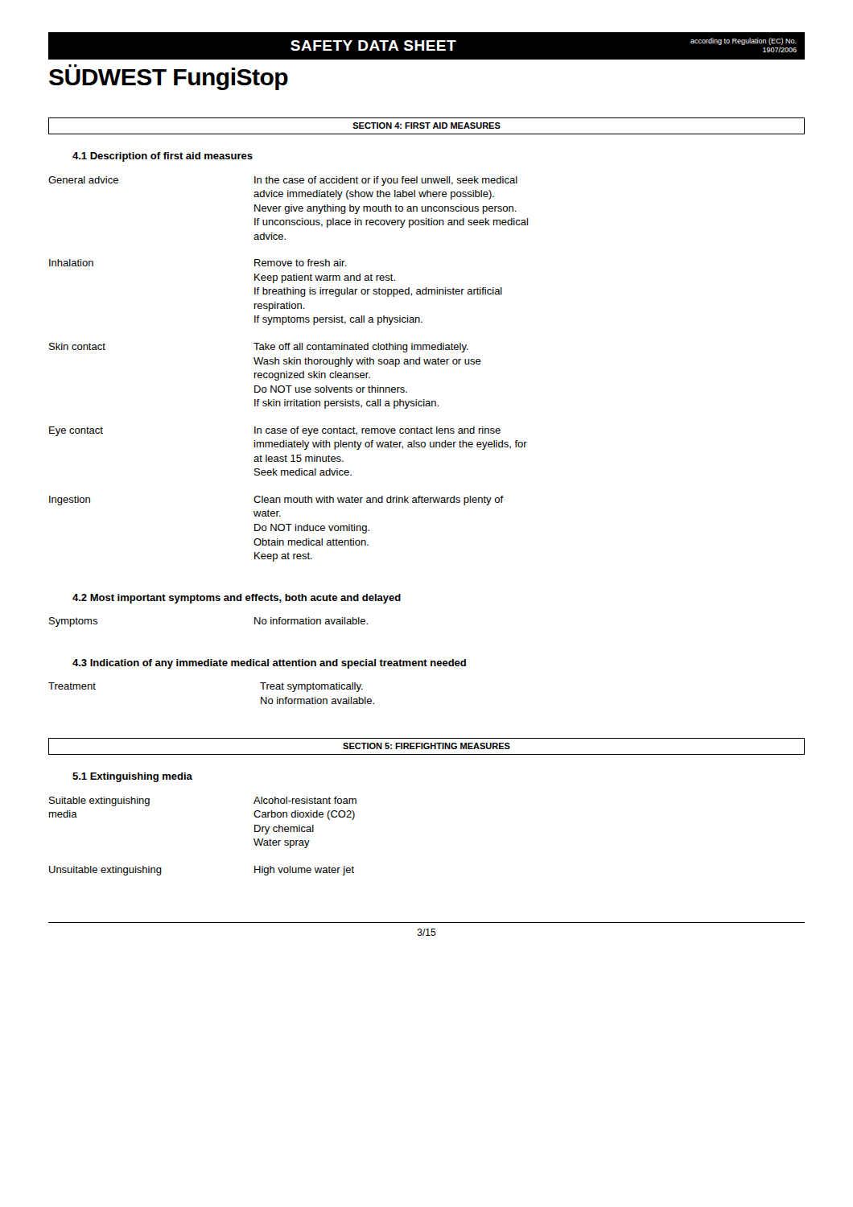SAFETY DATA SHEET
according to Regulation (EC) No.
1907/2006
SÜDWEST FungiStop
SECTION 4: FIRST AID MEASURES
4.1 Description of first aid measures
| General advice | In the case of accident or if you feel unwell, seek medical advice immediately (show the label where possible). Never give anything by mouth to an unconscious person. If unconscious, place in recovery position and seek medical advice. |
| Inhalation | Remove to fresh air. Keep patient warm and at rest. If breathing is irregular or stopped, administer artificial respiration. If symptoms persist, call a physician. |
| Skin contact | Take off all contaminated clothing immediately. Wash skin thoroughly with soap and water or use recognized skin cleanser. Do NOT use solvents or thinners. If skin irritation persists, call a physician. |
| Eye contact | In case of eye contact, remove contact lens and rinse immediately with plenty of water, also under the eyelids, for at least 15 minutes. Seek medical advice. |
| Ingestion | Clean mouth with water and drink afterwards plenty of water. Do NOT induce vomiting. Obtain medical attention. Keep at rest. |
4.2 Most important symptoms and effects, both acute and delayed
| Symptoms | No information available. |
4.3 Indication of any immediate medical attention and special treatment needed
| Treatment | Treat symptomatically. No information available. |
SECTION 5: FIREFIGHTING MEASURES
5.1 Extinguishing media
| Suitable extinguishing media | Alcohol-resistant foam Carbon dioxide (CO2) Dry chemical Water spray |
| Unsuitable extinguishing | High volume water jet |
3/15